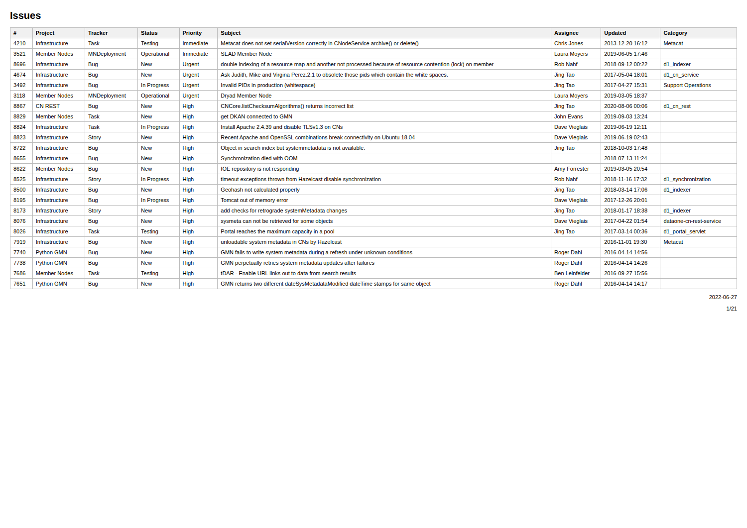Issues
| # | Project | Tracker | Status | Priority | Subject | Assignee | Updated | Category |
| --- | --- | --- | --- | --- | --- | --- | --- | --- |
| 4210 | Infrastructure | Task | Testing | Immediate | Metacat does not set serialVersion correctly in CNodeService archive() or delete() | Chris Jones | 2013-12-20 16:12 | Metacat |
| 3521 | Member Nodes | MNDeployment | Operational | Immediate | SEAD Member Node | Laura Moyers | 2019-06-05 17:46 | |
| 8696 | Infrastructure | Bug | New | Urgent | double indexing of a resource map and another not processed because of resource contention (lock) on member | Rob Nahf | 2018-09-12 00:22 | d1_indexer |
| 4674 | Infrastructure | Bug | New | Urgent | Ask Judith, Mike and Virgina Perez.2.1 to obsolete those pids which contain the white spaces. | Jing Tao | 2017-05-04 18:01 | d1_cn_service |
| 3492 | Infrastructure | Bug | In Progress | Urgent | Invalid PIDs in production (whitespace) | Jing Tao | 2017-04-27 15:31 | Support Operations |
| 3118 | Member Nodes | MNDeployment | Operational | Urgent | Dryad Member Node | Laura Moyers | 2019-03-05 18:37 | |
| 8867 | CN REST | Bug | New | High | CNCore.listChecksumAlgorithms() returns incorrect list | Jing Tao | 2020-08-06 00:06 | d1_cn_rest |
| 8829 | Member Nodes | Task | New | High | get DKAN connected to GMN | John Evans | 2019-09-03 13:24 | |
| 8824 | Infrastructure | Task | In Progress | High | Install Apache 2.4.39 and disable TLSv1.3 on CNs | Dave Vieglais | 2019-06-19 12:11 | |
| 8823 | Infrastructure | Story | New | High | Recent Apache and OpenSSL combinations break connectivity on Ubuntu 18.04 | Dave Vieglais | 2019-06-19 02:43 | |
| 8722 | Infrastructure | Bug | New | High | Object in search index but systemmetadata is not available. | Jing Tao | 2018-10-03 17:48 | |
| 8655 | Infrastructure | Bug | New | High | Synchronization died with OOM | | 2018-07-13 11:24 | |
| 8622 | Member Nodes | Bug | New | High | IOE repository is not responding | Amy Forrester | 2019-03-05 20:54 | |
| 8525 | Infrastructure | Story | In Progress | High | timeout exceptions thrown from Hazelcast disable synchronization | Rob Nahf | 2018-11-16 17:32 | d1_synchronization |
| 8500 | Infrastructure | Bug | New | High | Geohash not calculated properly | Jing Tao | 2018-03-14 17:06 | d1_indexer |
| 8195 | Infrastructure | Bug | In Progress | High | Tomcat out of memory error | Dave Vieglais | 2017-12-26 20:01 | |
| 8173 | Infrastructure | Story | New | High | add checks for retrograde systemMetadata changes | Jing Tao | 2018-01-17 18:38 | d1_indexer |
| 8076 | Infrastructure | Bug | New | High | sysmeta can not be retrieved for some objects | Dave Vieglais | 2017-04-22 01:54 | dataone-cn-rest-service |
| 8026 | Infrastructure | Task | Testing | High | Portal reaches the maximum capacity in a pool | Jing Tao | 2017-03-14 00:36 | d1_portal_servlet |
| 7919 | Infrastructure | Bug | New | High | unloadable system metadata in CNs by Hazelcast | | 2016-11-01 19:30 | Metacat |
| 7740 | Python GMN | Bug | New | High | GMN fails to write system metadata during a refresh under unknown conditions | Roger Dahl | 2016-04-14 14:56 | |
| 7738 | Python GMN | Bug | New | High | GMN perpetually retries system metadata updates after failures | Roger Dahl | 2016-04-14 14:26 | |
| 7686 | Member Nodes | Task | Testing | High | tDAR - Enable URL links out to data from search results | Ben Leinfelder | 2016-09-27 15:56 | |
| 7651 | Python GMN | Bug | New | High | GMN returns two different dateSysMetadataModified dateTime stamps for same object | Roger Dahl | 2016-04-14 14:17 | |
2022-06-27
1/21